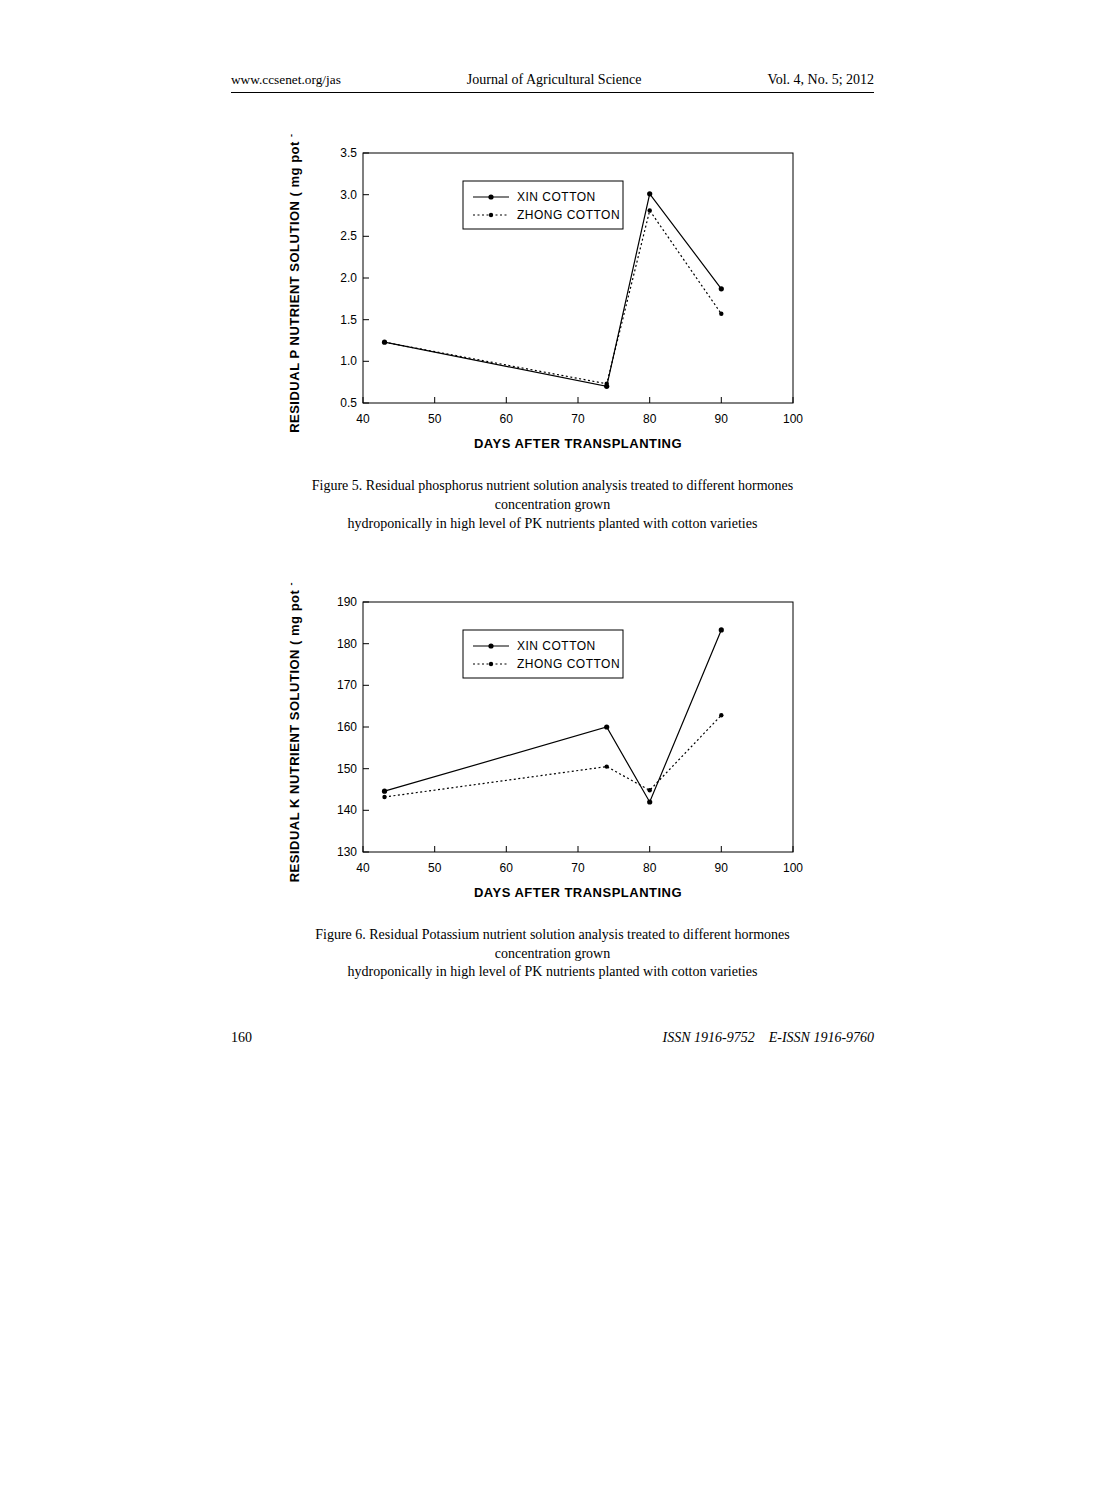www.ccsenet.org/jas Journal of Agricultural Science Vol. 4, No. 5; 2012
0.5 1.0 1.5 2.0 2.5 3.0 3.5 40 50 60 70 80 90 100 DAYS AFTER TRANSPLANTING RESIDUAL P NUTRIENT SOLUTION ( mg pot -1) XIN COTTON ZHONG COTTON
Figure 5. Residual phosphorus nutrient solution analysis treated to different hormones concentration grown hydroponically in high level of PK nutrients planted with cotton varieties
130 140 150 160 170 180 190 40 50 60 70 80 90 100 DAYS AFTER TRANSPLANTING RESIDUAL K NUTRIENT SOLUTION ( mg pot -1) XIN COTTON ZHONG COTTON
Figure 6. Residual Potassium nutrient solution analysis treated to different hormones concentration grown hydroponically in high level of PK nutrients planted with cotton varieties
160 ISSN 1916-9752 E-ISSN 1916-9760